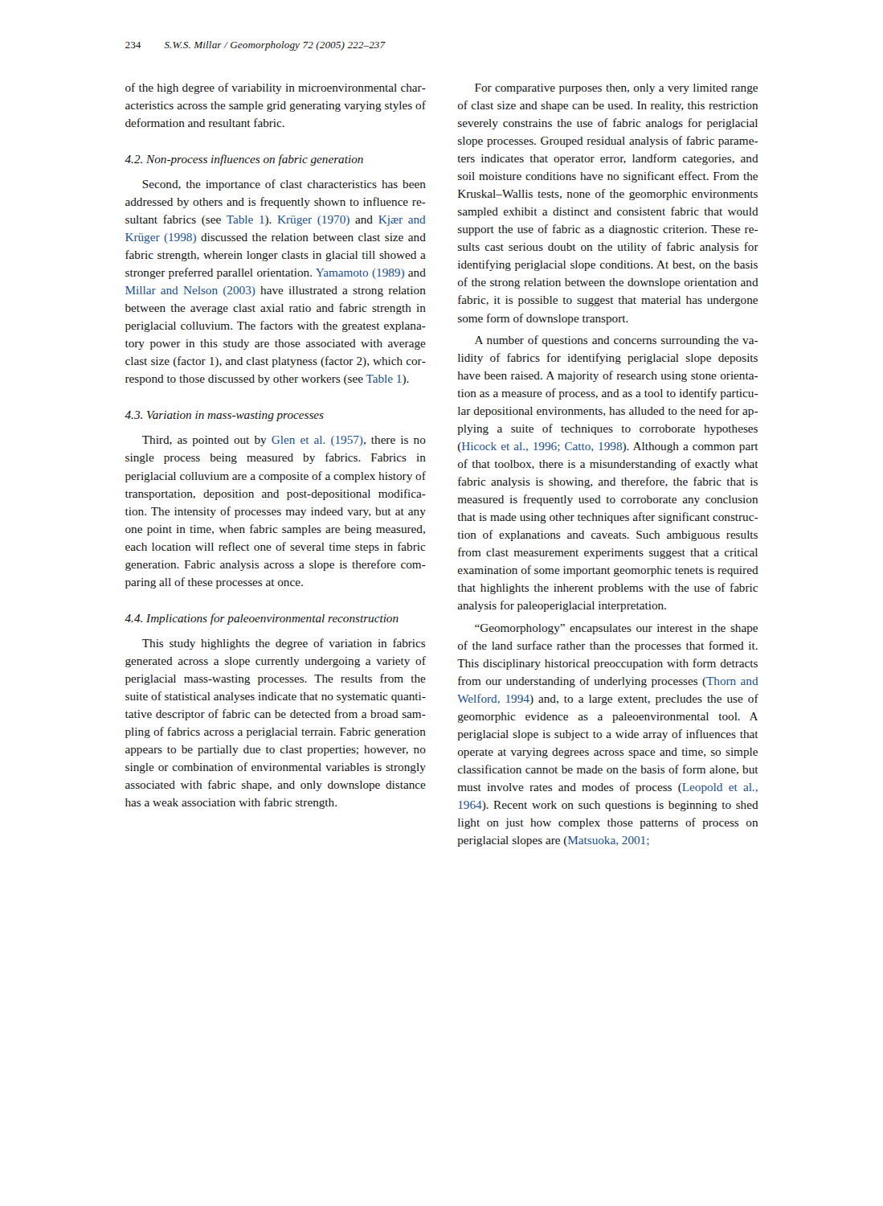234 S.W.S. Millar / Geomorphology 72 (2005) 222–237
of the high degree of variability in microenvironmental characteristics across the sample grid generating varying styles of deformation and resultant fabric.
4.2. Non-process influences on fabric generation
Second, the importance of clast characteristics has been addressed by others and is frequently shown to influence resultant fabrics (see Table 1). Krüger (1970) and Kjær and Krüger (1998) discussed the relation between clast size and fabric strength, wherein longer clasts in glacial till showed a stronger preferred parallel orientation. Yamamoto (1989) and Millar and Nelson (2003) have illustrated a strong relation between the average clast axial ratio and fabric strength in periglacial colluvium. The factors with the greatest explanatory power in this study are those associated with average clast size (factor 1), and clast platyness (factor 2), which correspond to those discussed by other workers (see Table 1).
4.3. Variation in mass-wasting processes
Third, as pointed out by Glen et al. (1957), there is no single process being measured by fabrics. Fabrics in periglacial colluvium are a composite of a complex history of transportation, deposition and post-depositional modification. The intensity of processes may indeed vary, but at any one point in time, when fabric samples are being measured, each location will reflect one of several time steps in fabric generation. Fabric analysis across a slope is therefore comparing all of these processes at once.
4.4. Implications for paleoenvironmental reconstruction
This study highlights the degree of variation in fabrics generated across a slope currently undergoing a variety of periglacial mass-wasting processes. The results from the suite of statistical analyses indicate that no systematic quantitative descriptor of fabric can be detected from a broad sampling of fabrics across a periglacial terrain. Fabric generation appears to be partially due to clast properties; however, no single or combination of environmental variables is strongly associated with fabric shape, and only downslope distance has a weak association with fabric strength.
For comparative purposes then, only a very limited range of clast size and shape can be used. In reality, this restriction severely constrains the use of fabric analogs for periglacial slope processes. Grouped residual analysis of fabric parameters indicates that operator error, landform categories, and soil moisture conditions have no significant effect. From the Kruskal–Wallis tests, none of the geomorphic environments sampled exhibit a distinct and consistent fabric that would support the use of fabric as a diagnostic criterion. These results cast serious doubt on the utility of fabric analysis for identifying periglacial slope conditions. At best, on the basis of the strong relation between the downslope orientation and fabric, it is possible to suggest that material has undergone some form of downslope transport.
A number of questions and concerns surrounding the validity of fabrics for identifying periglacial slope deposits have been raised. A majority of research using stone orientation as a measure of process, and as a tool to identify particular depositional environments, has alluded to the need for applying a suite of techniques to corroborate hypotheses (Hicock et al., 1996; Catto, 1998). Although a common part of that toolbox, there is a misunderstanding of exactly what fabric analysis is showing, and therefore, the fabric that is measured is frequently used to corroborate any conclusion that is made using other techniques after significant construction of explanations and caveats. Such ambiguous results from clast measurement experiments suggest that a critical examination of some important geomorphic tenets is required that highlights the inherent problems with the use of fabric analysis for paleoperiglacial interpretation.
“Geomorphology” encapsulates our interest in the shape of the land surface rather than the processes that formed it. This disciplinary historical preoccupation with form detracts from our understanding of underlying processes (Thorn and Welford, 1994) and, to a large extent, precludes the use of geomorphic evidence as a paleoenvironmental tool. A periglacial slope is subject to a wide array of influences that operate at varying degrees across space and time, so simple classification cannot be made on the basis of form alone, but must involve rates and modes of process (Leopold et al., 1964). Recent work on such questions is beginning to shed light on just how complex those patterns of process on periglacial slopes are (Matsuoka, 2001;